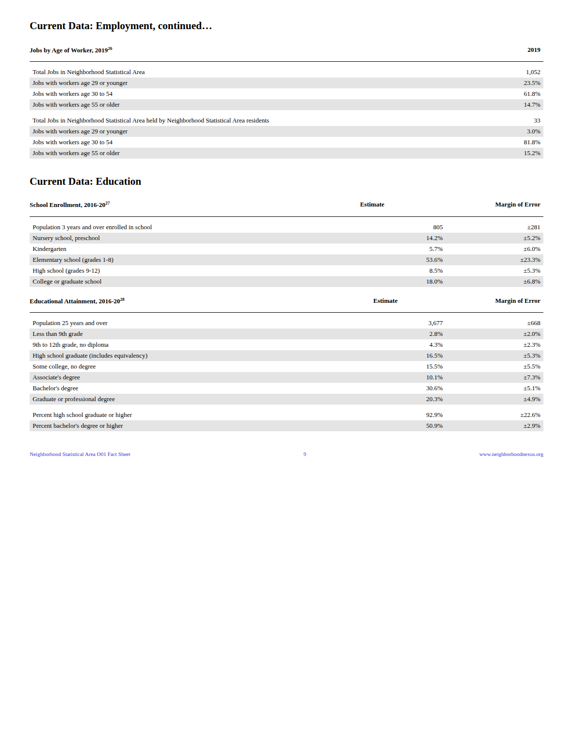Current Data: Employment, continued…
| Jobs by Age of Worker, 2019 26 | 2019 |
| Total Jobs in Neighborhood Statistical Area | 1,052 |
| Jobs with workers age 29 or younger | 23.5% |
| Jobs with workers age 30 to 54 | 61.8% |
| Jobs with workers age 55 or older | 14.7% |
| Total Jobs in Neighborhood Statistical Area held by Neighborhood Statistical Area residents | 33 |
| Jobs with workers age 29 or younger | 3.0% |
| Jobs with workers age 30 to 54 | 81.8% |
| Jobs with workers age 55 or older | 15.2% |
Current Data: Education
| School Enrollment, 2016-20 27 | Estimate | Margin of Error |
| Population 3 years and over enrolled in school | 805 | ±281 |
| Nursery school, preschool | 14.2% | ±5.2% |
| Kindergarten | 5.7% | ±6.0% |
| Elementary school (grades 1-8) | 53.6% | ±23.3% |
| High school (grades 9-12) | 8.5% | ±5.3% |
| College or graduate school | 18.0% | ±6.8% |
| Educational Attainment, 2016-20 28 | Estimate | Margin of Error |
| Population 25 years and over | 3,677 | ±668 |
| Less than 9th grade | 2.8% | ±2.0% |
| 9th to 12th grade, no diploma | 4.3% | ±2.3% |
| High school graduate (includes equivalency) | 16.5% | ±5.3% |
| Some college, no degree | 15.5% | ±5.5% |
| Associate's degree | 10.1% | ±7.3% |
| Bachelor's degree | 30.6% | ±5.1% |
| Graduate or professional degree | 20.3% | ±4.9% |
| Percent high school graduate or higher | 92.9% | ±22.6% |
| Percent bachelor's degree or higher | 50.9% | ±2.9% |
Neighborhood Statistical Area O01 Fact Sheet 9 www.neighborhoodnexus.org